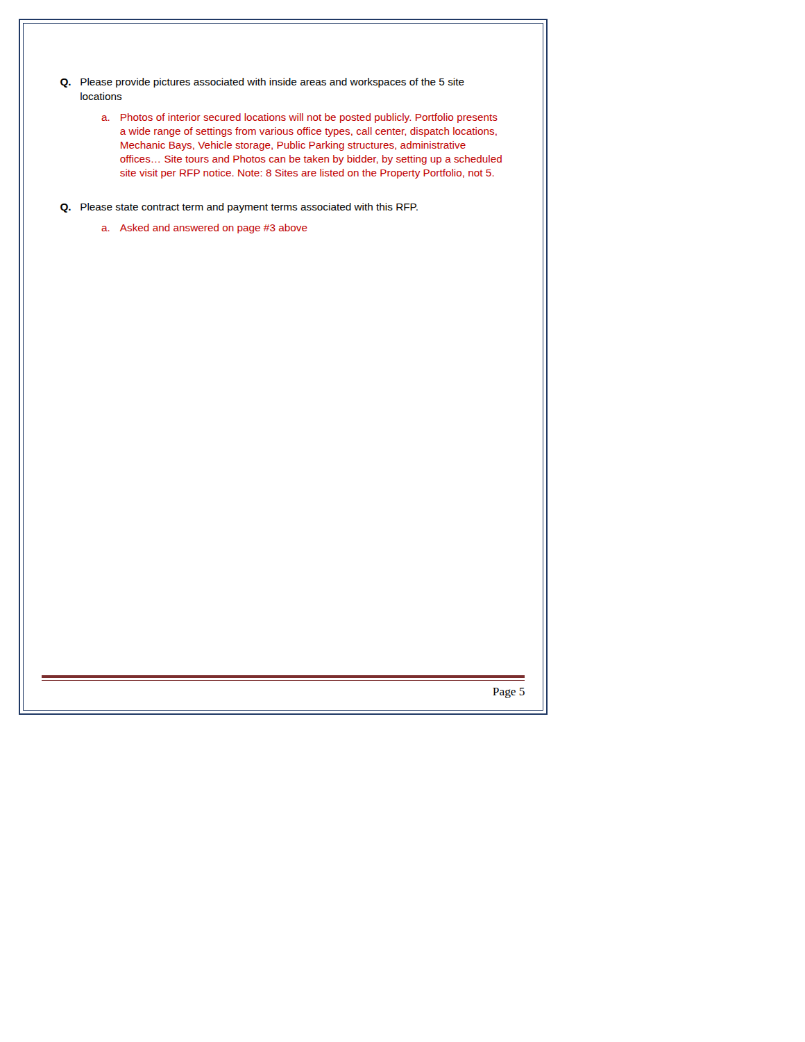Q. Please provide pictures associated with inside areas and workspaces of the 5 site locations
a. Photos of interior secured locations will not be posted publicly. Portfolio presents a wide range of settings from various office types, call center, dispatch locations, Mechanic Bays, Vehicle storage, Public Parking structures, administrative offices… Site tours and Photos can be taken by bidder, by setting up a scheduled site visit per RFP notice. Note: 8 Sites are listed on the Property Portfolio, not 5.
Q. Please state contract term and payment terms associated with this RFP.
a. Asked and answered on page #3 above
Page 5